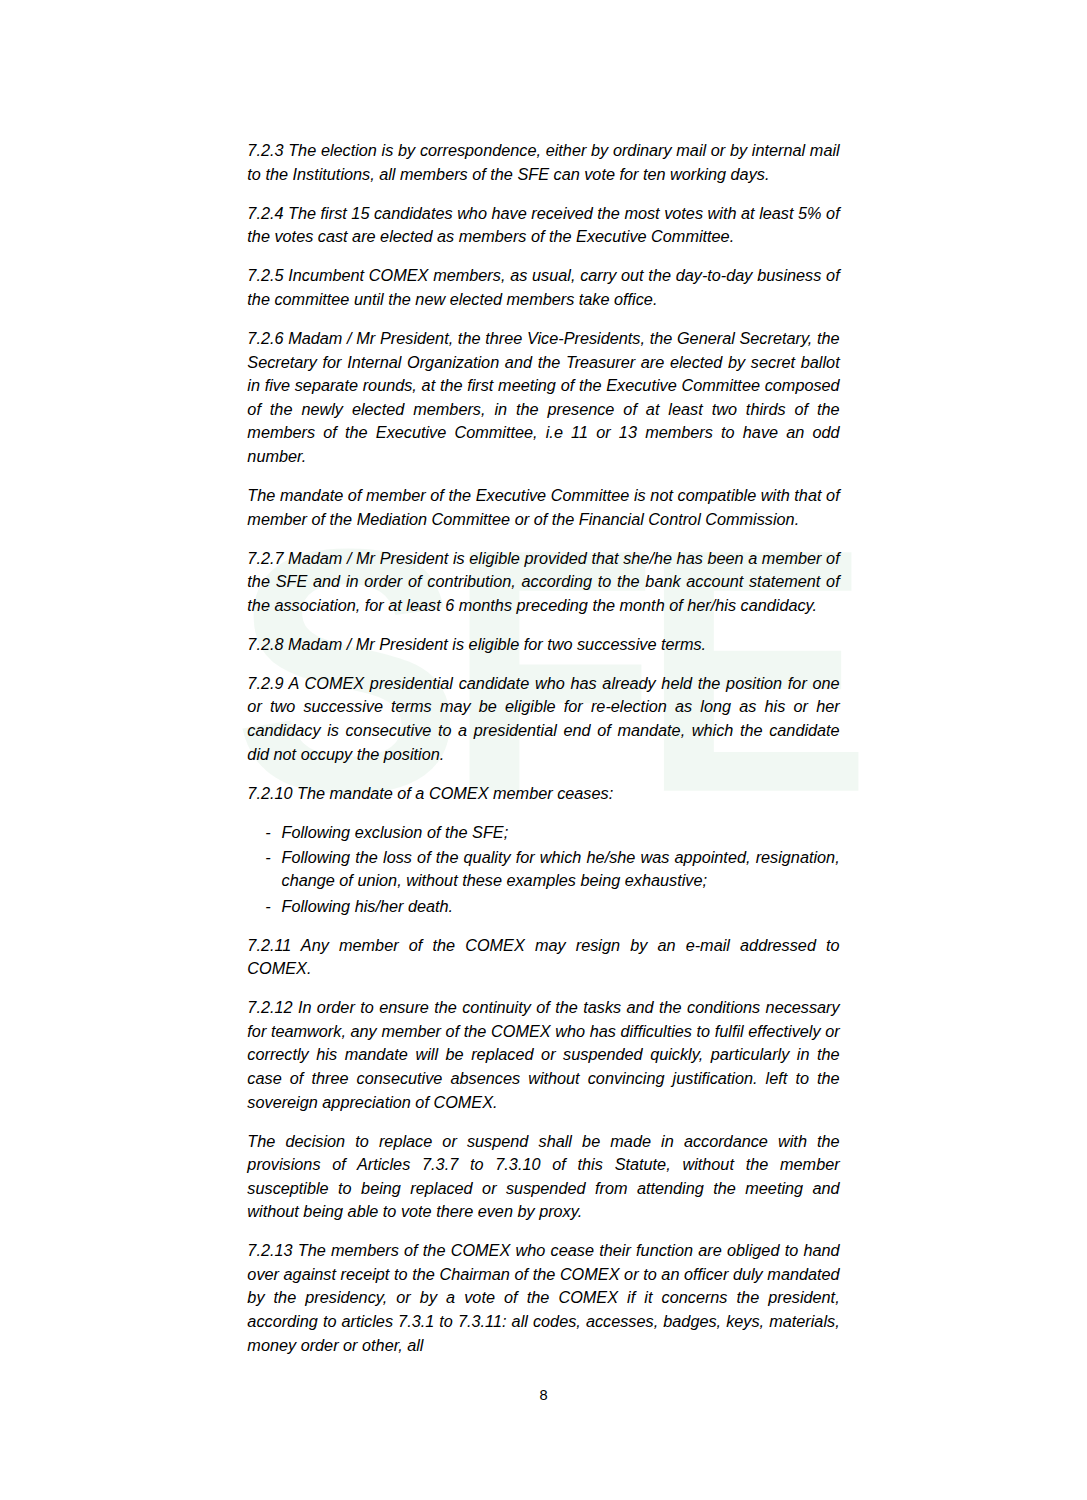SFE
7.2.3 The election is by correspondence, either by ordinary mail or by internal mail to the Institutions, all members of the SFE can vote for ten working days.
7.2.4 The first 15 candidates who have received the most votes with at least 5% of the votes cast are elected as members of the Executive Committee.
7.2.5 Incumbent COMEX members, as usual, carry out the day-to-day business of the committee until the new elected members take office.
7.2.6 Madam / Mr President, the three Vice-Presidents, the General Secretary, the Secretary for Internal Organization and the Treasurer are elected by secret ballot in five separate rounds, at the first meeting of the Executive Committee composed of the newly elected members, in the presence of at least two thirds of the members of the Executive Committee, i.e 11 or 13 members to have an odd number.
The mandate of member of the Executive Committee is not compatible with that of member of the Mediation Committee or of the Financial Control Commission.
7.2.7 Madam / Mr President is eligible provided that she/he has been a member of the SFE and in order of contribution, according to the bank account statement of the association, for at least 6 months preceding the month of her/his candidacy.
7.2.8 Madam / Mr President is eligible for two successive terms.
7.2.9 A COMEX presidential candidate who has already held the position for one or two successive terms may be eligible for re-election as long as his or her candidacy is consecutive to a presidential end of mandate, which the candidate did not occupy the position.
7.2.10 The mandate of a COMEX member ceases:
Following exclusion of the SFE;
Following the loss of the quality for which he/she was appointed, resignation, change of union, without these examples being exhaustive;
Following his/her death.
7.2.11 Any member of the COMEX may resign by an e-mail addressed to COMEX.
7.2.12 In order to ensure the continuity of the tasks and the conditions necessary for teamwork, any member of the COMEX who has difficulties to fulfil effectively or correctly his mandate will be replaced or suspended quickly, particularly in the case of three consecutive absences without convincing justification. left to the sovereign appreciation of COMEX.
The decision to replace or suspend shall be made in accordance with the provisions of Articles 7.3.7 to 7.3.10 of this Statute, without the member susceptible to being replaced or suspended from attending the meeting and without being able to vote there even by proxy.
7.2.13 The members of the COMEX who cease their function are obliged to hand over against receipt to the Chairman of the COMEX or to an officer duly mandated by the presidency, or by a vote of the COMEX if it concerns the president, according to articles 7.3.1 to 7.3.11: all codes, accesses, badges, keys, materials, money order or other, all
8